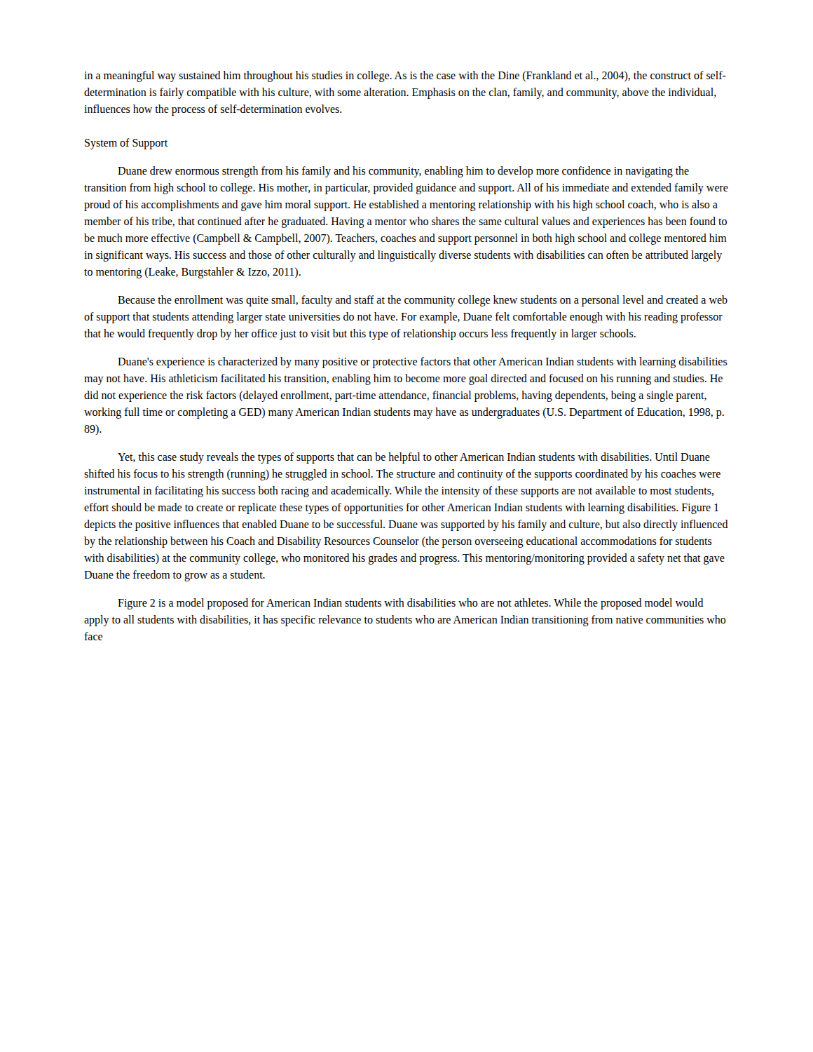in a meaningful way sustained him throughout his studies in college. As is the case with the Dine (Frankland et al., 2004), the construct of self-determination is fairly compatible with his culture, with some alteration. Emphasis on the clan, family, and community, above the individual, influences how the process of self-determination evolves.
System of Support
Duane drew enormous strength from his family and his community, enabling him to develop more confidence in navigating the transition from high school to college. His mother, in particular, provided guidance and support. All of his immediate and extended family were proud of his accomplishments and gave him moral support. He established a mentoring relationship with his high school coach, who is also a member of his tribe, that continued after he graduated. Having a mentor who shares the same cultural values and experiences has been found to be much more effective (Campbell & Campbell, 2007). Teachers, coaches and support personnel in both high school and college mentored him in significant ways. His success and those of other culturally and linguistically diverse students with disabilities can often be attributed largely to mentoring (Leake, Burgstahler & Izzo, 2011).
Because the enrollment was quite small, faculty and staff at the community college knew students on a personal level and created a web of support that students attending larger state universities do not have. For example, Duane felt comfortable enough with his reading professor that he would frequently drop by her office just to visit but this type of relationship occurs less frequently in larger schools.
Duane's experience is characterized by many positive or protective factors that other American Indian students with learning disabilities may not have. His athleticism facilitated his transition, enabling him to become more goal directed and focused on his running and studies. He did not experience the risk factors (delayed enrollment, part-time attendance, financial problems, having dependents, being a single parent, working full time or completing a GED) many American Indian students may have as undergraduates (U.S. Department of Education, 1998, p. 89).
Yet, this case study reveals the types of supports that can be helpful to other American Indian students with disabilities. Until Duane shifted his focus to his strength (running) he struggled in school. The structure and continuity of the supports coordinated by his coaches were instrumental in facilitating his success both racing and academically. While the intensity of these supports are not available to most students, effort should be made to create or replicate these types of opportunities for other American Indian students with learning disabilities. Figure 1 depicts the positive influences that enabled Duane to be successful. Duane was supported by his family and culture, but also directly influenced by the relationship between his Coach and Disability Resources Counselor (the person overseeing educational accommodations for students with disabilities) at the community college, who monitored his grades and progress. This mentoring/monitoring provided a safety net that gave Duane the freedom to grow as a student.
Figure 2 is a model proposed for American Indian students with disabilities who are not athletes. While the proposed model would apply to all students with disabilities, it has specific relevance to students who are American Indian transitioning from native communities who face